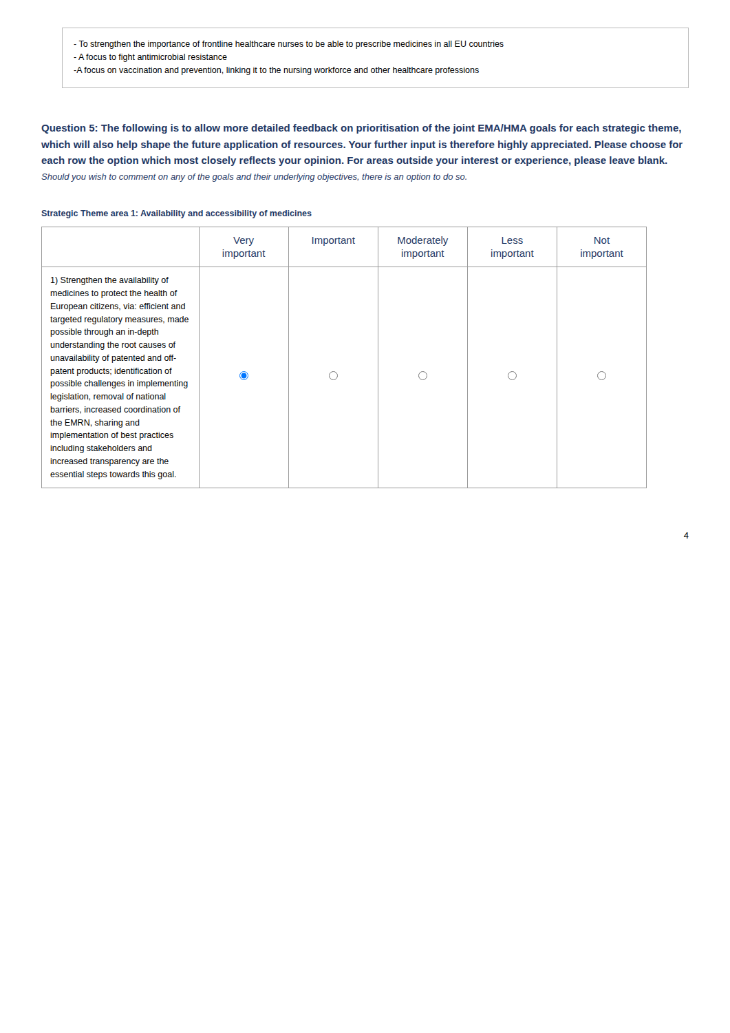- To strengthen the importance of frontline healthcare nurses to be able to prescribe medicines in all EU countries
- A focus to fight antimicrobial resistance
-A focus on vaccination and prevention, linking it to the nursing workforce and other healthcare professions
Question 5: The following is to allow more detailed feedback on prioritisation of the joint EMA/HMA goals for each strategic theme, which will also help shape the future application of resources. Your further input is therefore highly appreciated. Please choose for each row the option which most closely reflects your opinion. For areas outside your interest or experience, please leave blank.
Should you wish to comment on any of the goals and their underlying objectives, there is an option to do so.
Strategic Theme area 1: Availability and accessibility of medicines
| | Very important | Important | Moderately important | Less important | Not important |
| --- | --- | --- | --- | --- | --- |
| 1) Strengthen the availability of medicines to protect the health of European citizens, via: efficient and targeted regulatory measures, made possible through an in-depth understanding the root causes of unavailability of patented and off-patent products; identification of possible challenges in implementing legislation, removal of national barriers, increased coordination of the EMRN, sharing and implementation of best practices including stakeholders and increased transparency are the essential steps towards this goal. | | | | | |
4